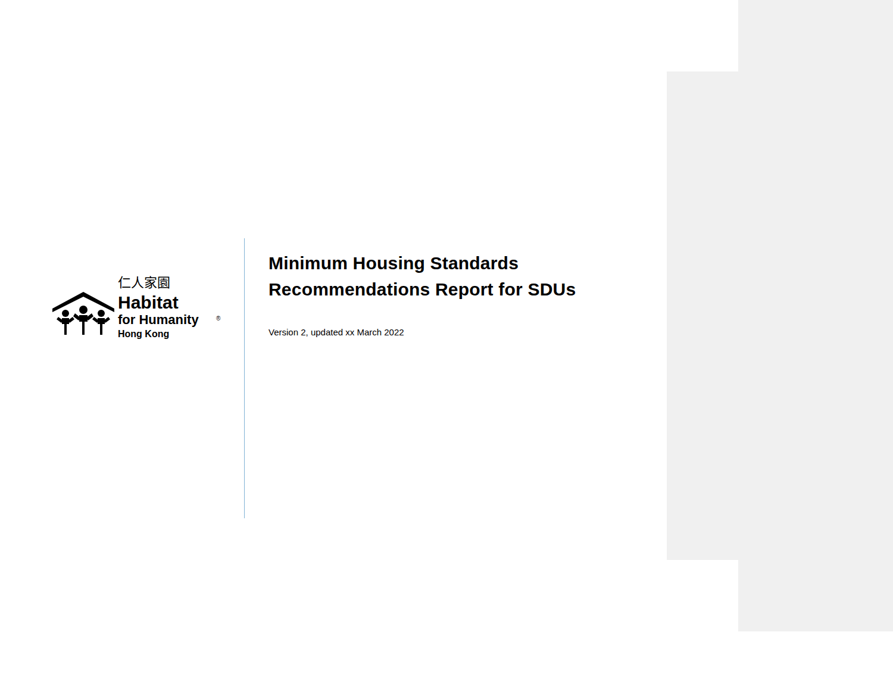仁人家園 Habitat for Humanity ® Hong Kong
Minimum Housing Standards
Recommendations Report for SDUs
Version 2, updated xx March 2022